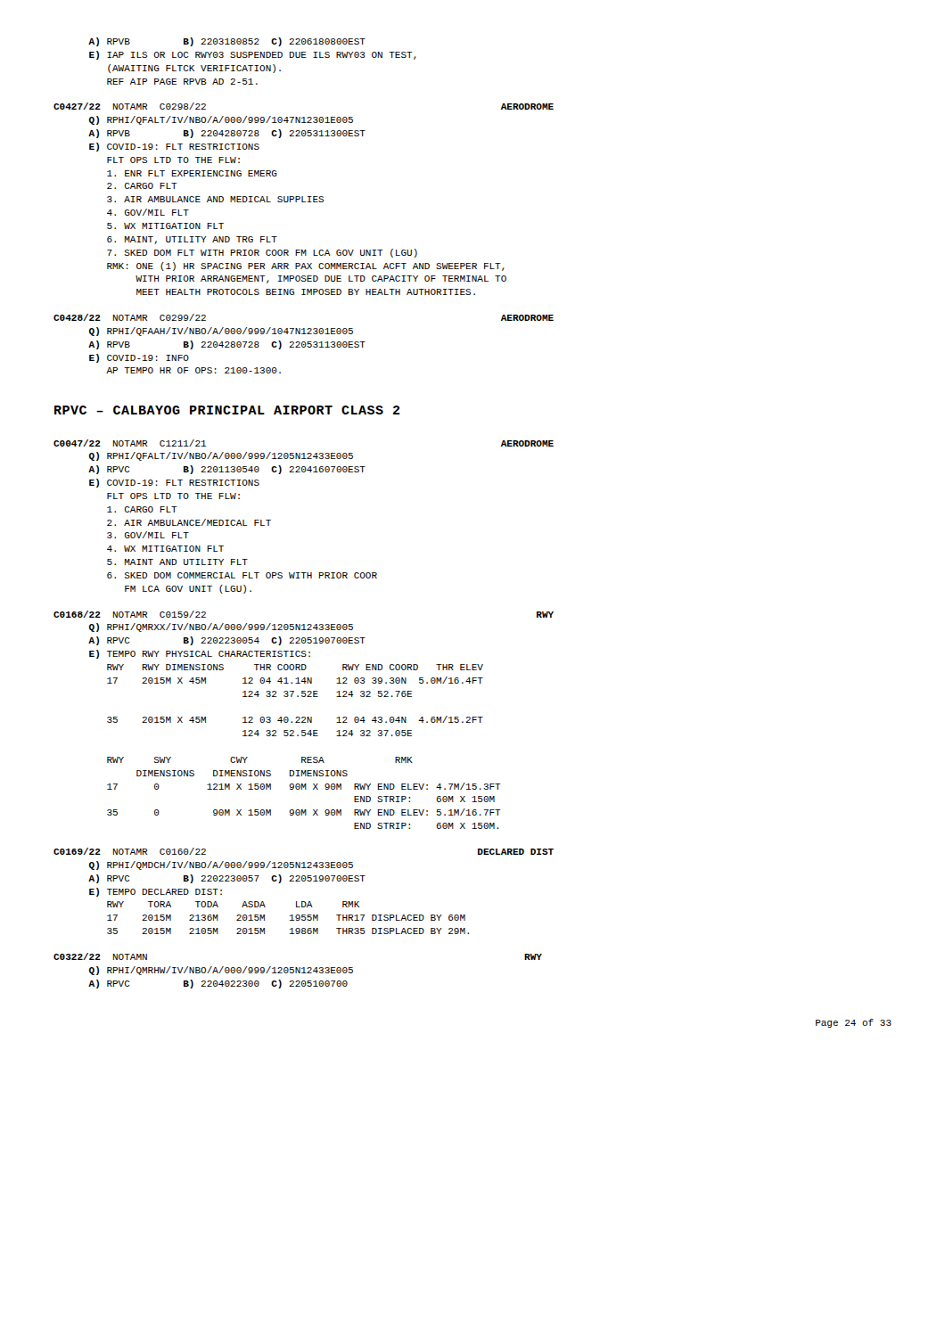A) RPVB         B) 2203180852  C) 2206180800EST
      E) IAP ILS OR LOC RWY03 SUSPENDED DUE ILS RWY03 ON TEST,
         (AWAITING FLTCK VERIFICATION).
         REF AIP PAGE RPVB AD 2-51.
C0427/22  NOTAMR  C0298/22                                                  AERODROME
      Q) RPHI/QFALT/IV/NBO/A/000/999/1047N12301E005
      A) RPVB         B) 2204280728  C) 2205311300EST
      E) COVID-19: FLT RESTRICTIONS
         FLT OPS LTD TO THE FLW:
         1. ENR FLT EXPERIENCING EMERG
         2. CARGO FLT
         3. AIR AMBULANCE AND MEDICAL SUPPLIES
         4. GOV/MIL FLT
         5. WX MITIGATION FLT
         6. MAINT, UTILITY AND TRG FLT
         7. SKED DOM FLT WITH PRIOR COOR FM LCA GOV UNIT (LGU)
         RMK: ONE (1) HR SPACING PER ARR PAX COMMERCIAL ACFT AND SWEEPER FLT,
              WITH PRIOR ARRANGEMENT, IMPOSED DUE LTD CAPACITY OF TERMINAL TO
              MEET HEALTH PROTOCOLS BEING IMPOSED BY HEALTH AUTHORITIES.
C0428/22  NOTAMR  C0299/22                                                  AERODROME
      Q) RPHI/QFAAH/IV/NBO/A/000/999/1047N12301E005
      A) RPVB         B) 2204280728  C) 2205311300EST
      E) COVID-19: INFO
         AP TEMPO HR OF OPS: 2100-1300.
RPVC – CALBAYOG PRINCIPAL AIRPORT CLASS 2
C0047/22  NOTAMR  C1211/21                                                  AERODROME
      Q) RPHI/QFALT/IV/NBO/A/000/999/1205N12433E005
      A) RPVC         B) 2201130540  C) 2204160700EST
      E) COVID-19: FLT RESTRICTIONS
         FLT OPS LTD TO THE FLW:
         1. CARGO FLT
         2. AIR AMBULANCE/MEDICAL FLT
         3. GOV/MIL FLT
         4. WX MITIGATION FLT
         5. MAINT AND UTILITY FLT
         6. SKED DOM COMMERCIAL FLT OPS WITH PRIOR COOR
            FM LCA GOV UNIT (LGU).
C0168/22  NOTAMR  C0159/22                                                        RWY
      Q) RPHI/QMRXX/IV/NBO/A/000/999/1205N12433E005
      A) RPVC         B) 2202230054  C) 2205190700EST
      E) TEMPO RWY PHYSICAL CHARACTERISTICS:
         RWY   RWY DIMENSIONS     THR COORD      RWY END COORD   THR ELEV
         17    2015M X 45M      12 04 41.14N    12 03 39.30N  5.0M/16.4FT
                                124 32 37.52E   124 32 52.76E

         35    2015M X 45M      12 03 40.22N    12 04 43.04N  4.6M/15.2FT
                                124 32 52.54E   124 32 37.05E

         RWY     SWY          CWY         RESA            RMK
              DIMENSIONS   DIMENSIONS   DIMENSIONS
         17      0        121M X 150M   90M X 90M  RWY END ELEV: 4.7M/15.3FT
                                                   END STRIP:    60M X 150M
         35      0         90M X 150M   90M X 90M  RWY END ELEV: 5.1M/16.7FT
                                                   END STRIP:    60M X 150M.
C0169/22  NOTAMR  C0160/22                                              DECLARED DIST
      Q) RPHI/QMDCH/IV/NBO/A/000/999/1205N12433E005
      A) RPVC         B) 2202230057  C) 2205190700EST
      E) TEMPO DECLARED DIST:
         RWY    TORA    TODA    ASDA     LDA     RMK
         17    2015M   2136M   2015M    1955M   THR17 DISPLACED BY 60M
         35    2015M   2105M   2015M    1986M   THR35 DISPLACED BY 29M.
C0322/22  NOTAMN                                                                RWY
      Q) RPHI/QMRHW/IV/NBO/A/000/999/1205N12433E005
      A) RPVC         B) 2204022300  C) 2205100700
Page 24 of 33